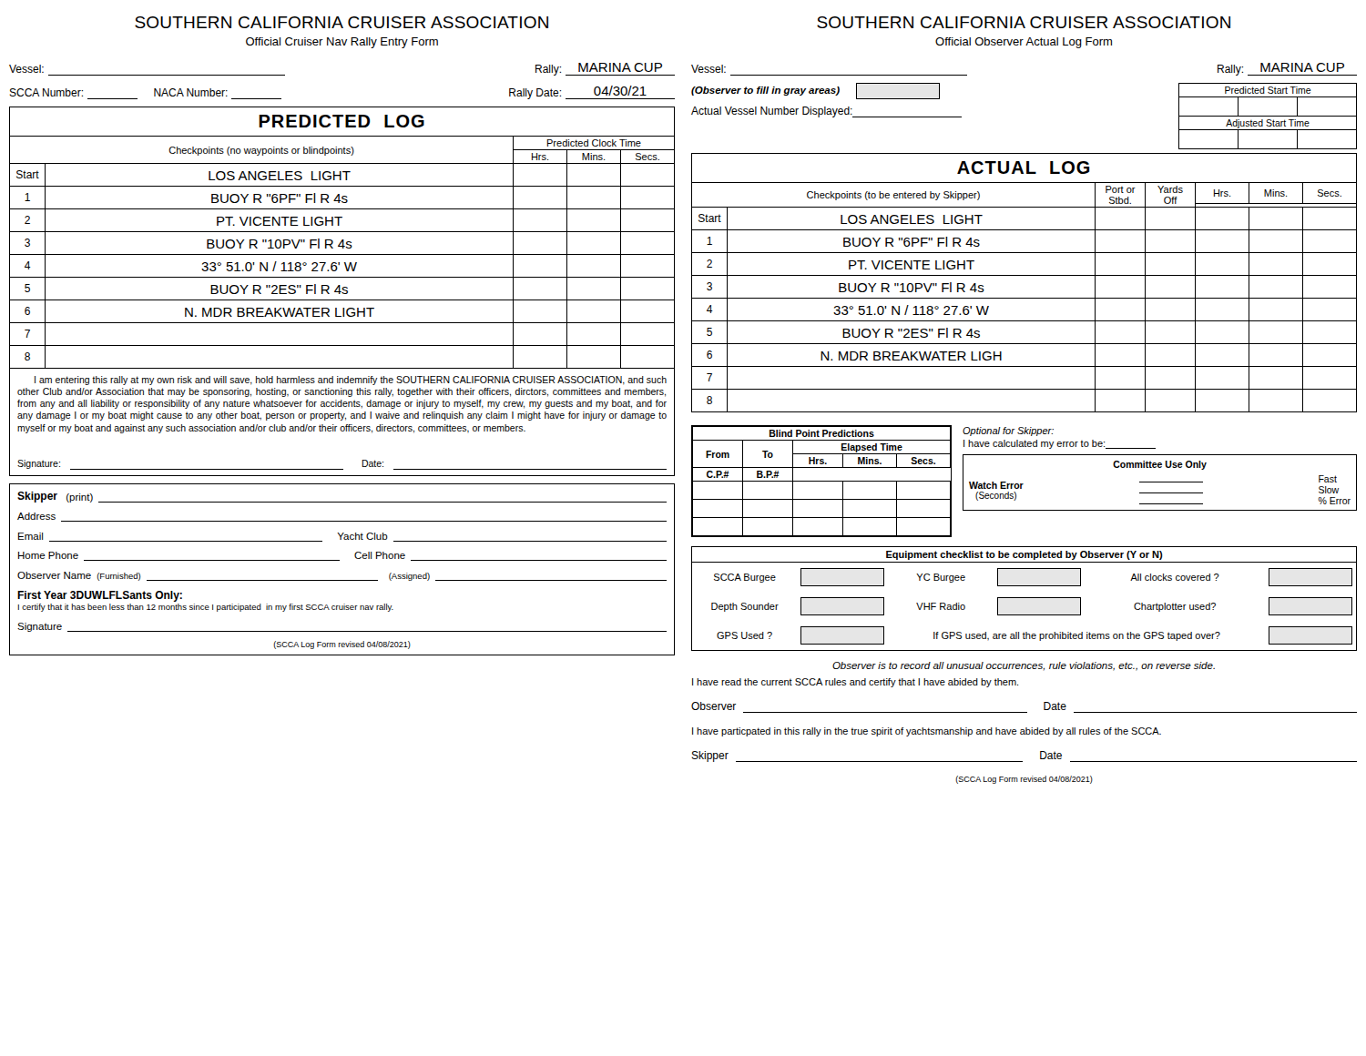SOUTHERN CALIFORNIA CRUISER ASSOCIATION
Official Cruiser Nav Rally Entry Form
Vessel:
Rally: MARINA CUP
SCCA Number: NACA Number:
Rally Date: 04/30/21
| PREDICTED LOG |
| Checkpoints (no waypoints or blindpoints) | Predicted Clock Time |
| Hrs. | Mins. | Secs. |
| Start | LOS ANGELES LIGHT | | | |
| 1 | BUOY R "6PF" Fl R 4s | | | |
| 2 | PT. VICENTE LIGHT | | | |
| 3 | BUOY R "10PV" Fl R 4s | | | |
| 4 | 33° 51.0' N / 118° 27.6' W | | | |
| 5 | BUOY R "2ES" Fl R 4s | | | |
| 6 | N. MDR BREAKWATER LIGHT | | | |
| 7 | | | | |
| 8 | | | | |
I am entering this rally at my own risk and will save, hold harmless and indemnify the SOUTHERN CALIFORNIA CRUISER ASSOCIATION, and such other Club and/or Association that may be sponsoring, hosting, or sanctioning this rally, together with their officers, dirctors, committees and members, from any and all liability or responsibility of any nature whatsoever for accidents, damage or injury to myself, my crew, my guests and my boat, and for any damage I or my boat might cause to any other boat, person or property, and I waive and relinquish any claim I might have for injury or damage to myself or my boat and against any such association and/or club and/or their officers, directors, committees, or members.
Signature: Date:
Skipper (print)
Address
Email Yacht Club
Home Phone Cell Phone
Observer Name (Furnished) (Assigned)
First Year 3DUWLFLSants Only:
I certify that it has been less than 12 months since I participated in my first SCCA cruiser nav rally.
Signature
(SCCA Log Form revised 04/08/2021)
SOUTHERN CALIFORNIA CRUISER ASSOCIATION
Official Observer Actual Log Form
Vessel:
Rally: MARINA CUP
(Observer to fill in gray areas)
Actual Vessel Number Displayed:
| Predicted Start Time |
| --- |
| Adjusted Start Time |
| ACTUAL LOG |
| Checkpoints (to be entered by Skipper) | Port or Stbd. | Yards Off | Hrs. | Mins. | Secs. |
| Start | LOS ANGELES LIGHT | | | | | |
| 1 | BUOY R "6PF" Fl R 4s | | | | | |
| 2 | PT. VICENTE LIGHT | | | | | |
| 3 | BUOY R "10PV" Fl R 4s | | | | | |
| 4 | 33° 51.0' N / 118° 27.6' W | | | | | |
| 5 | BUOY R "2ES" Fl R 4s | | | | | |
| 6 | N. MDR BREAKWATER LIGH | | | | | |
| 7 | | | | | | |
| 8 | | | | | | |
| Blind Point Predictions |
| --- |
| From | To | Elapsed Time |
| Hrs. | Mins. | Secs. |
| C.P.# | B.P.# | | | |
Optional for Skipper:
I have calculated my error to be:
Committee Use Only
Watch Error
(Seconds)
Fast
Slow
% Error
Equipment checklist to be completed by Observer (Y or N)
| SCCA Burgee | | YC Burgee | | All clocks covered ? | |
| Depth Sounder | | VHF Radio | | Chartplotter used? | |
| GPS Used ? | | If GPS used, are all the prohibited items on the GPS taped over? | |
Observer is to record all unusual occurrences, rule violations, etc., on reverse side.
I have read the current SCCA rules and certify that I have abided by them.
Observer Date
I have particpated in this rally in the true spirit of yachtsmanship and have abided by all rules of the SCCA.
Skipper Date
(SCCA Log Form revised 04/08/2021)